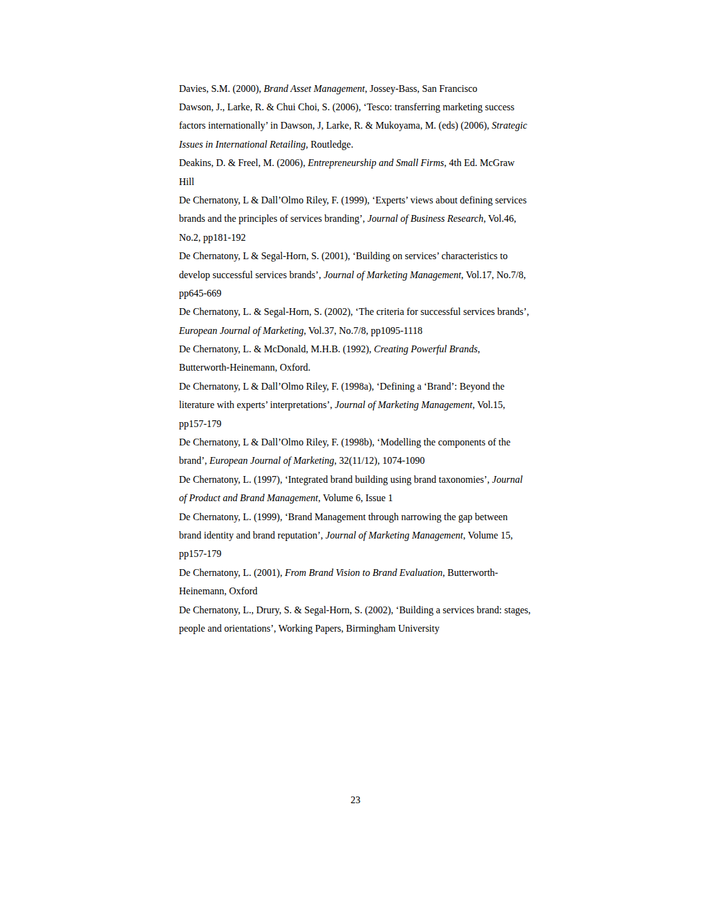Davies, S.M. (2000), Brand Asset Management, Jossey-Bass, San Francisco
Dawson, J., Larke, R. & Chui Choi, S. (2006), ‘Tesco: transferring marketing success factors internationally’ in Dawson, J, Larke, R. & Mukoyama, M. (eds) (2006), Strategic Issues in International Retailing, Routledge.
Deakins, D. & Freel, M. (2006), Entrepreneurship and Small Firms, 4th Ed. McGraw Hill
De Chernatony, L & Dall’Olmo Riley, F. (1999), ‘Experts’ views about defining services brands and the principles of services branding’, Journal of Business Research, Vol.46, No.2, pp181-192
De Chernatony, L & Segal-Horn, S. (2001), ‘Building on services’ characteristics to develop successful services brands’, Journal of Marketing Management, Vol.17, No.7/8, pp645-669
De Chernatony, L. & Segal-Horn, S. (2002), ‘The criteria for successful services brands’, European Journal of Marketing, Vol.37, No.7/8, pp1095-1118
De Chernatony, L. & McDonald, M.H.B. (1992), Creating Powerful Brands, Butterworth-Heinemann, Oxford.
De Chernatony, L & Dall’Olmo Riley, F. (1998a), ‘Defining a ‘Brand’: Beyond the literature with experts’ interpretations’, Journal of Marketing Management, Vol.15, pp157-179
De Chernatony, L & Dall’Olmo Riley, F. (1998b), ‘Modelling the components of the brand’, European Journal of Marketing, 32(11/12), 1074-1090
De Chernatony, L. (1997), ‘Integrated brand building using brand taxonomies’, Journal of Product and Brand Management, Volume 6, Issue 1
De Chernatony, L. (1999), ‘Brand Management through narrowing the gap between brand identity and brand reputation’, Journal of Marketing Management, Volume 15, pp157-179
De Chernatony, L. (2001), From Brand Vision to Brand Evaluation, Butterworth-Heinemann, Oxford
De Chernatony, L., Drury, S. & Segal-Horn, S. (2002), ‘Building a services brand: stages, people and orientations’, Working Papers, Birmingham University
23